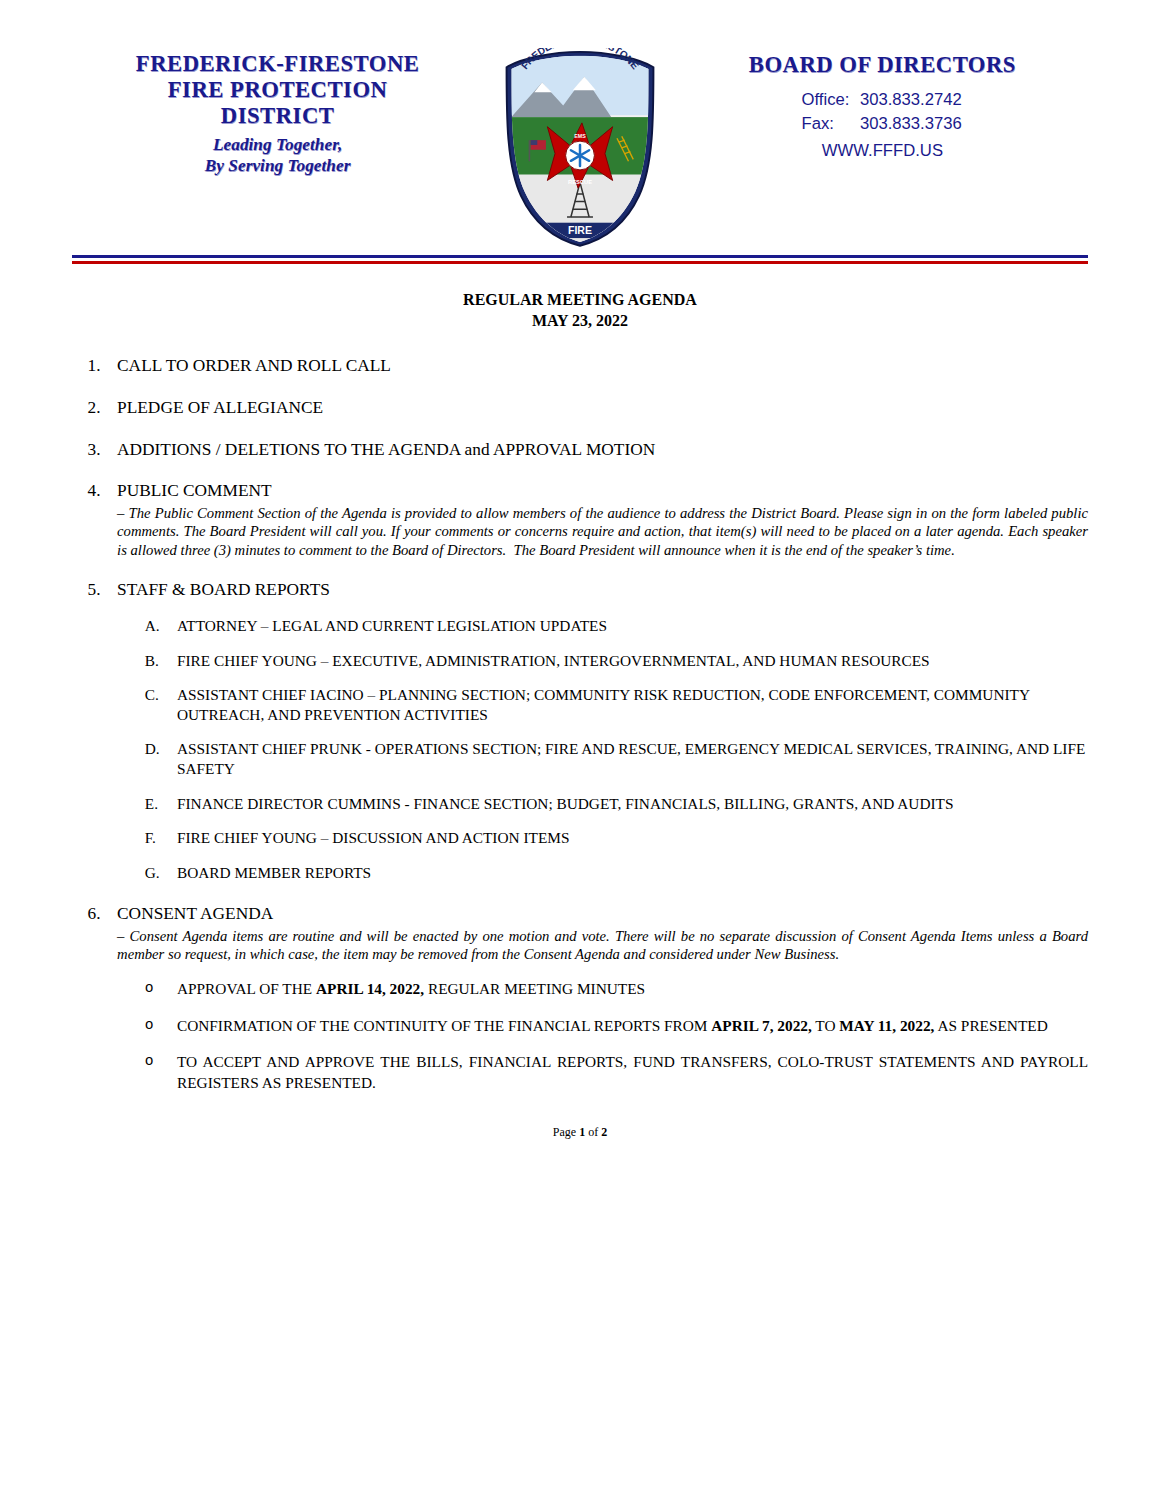FREDERICK-FIRESTONE
FIRE PROTECTION
DISTRICT
Leading Together,
By Serving Together
FIRE FREDERICK - FIRESTONE EMS RESCUE
BOARD OF DIRECTORS
Office: 303.833.2742
Fax: 303.833.3736
WWW.FFFD.US
REGULAR MEETING AGENDA MAY 23, 2022
CALL TO ORDER AND ROLL CALL
PLEDGE OF ALLEGIANCE
ADDITIONS / DELETIONS TO THE AGENDA and APPROVAL MOTION
PUBLIC COMMENT – The Public Comment Section of the Agenda is provided to allow members of the audience to address the District Board. Please sign in on the form labeled public comments. The Board President will call you. If your comments or concerns require and action, that item(s) will need to be placed on a later agenda. Each speaker is allowed three (3) minutes to comment to the Board of Directors. The Board President will announce when it is the end of the speaker’s time.
STAFF & BOARD REPORTS
ATTORNEY – LEGAL AND CURRENT LEGISLATION UPDATES
FIRE CHIEF YOUNG – EXECUTIVE, ADMINISTRATION, INTERGOVERNMENTAL, AND HUMAN RESOURCES
ASSISTANT CHIEF IACINO – PLANNING SECTION; COMMUNITY RISK REDUCTION, CODE ENFORCEMENT, COMMUNITY OUTREACH, AND PREVENTION ACTIVITIES
ASSISTANT CHIEF PRUNK - OPERATIONS SECTION; FIRE AND RESCUE, EMERGENCY MEDICAL SERVICES, TRAINING, AND LIFE SAFETY
FINANCE DIRECTOR CUMMINS - FINANCE SECTION; BUDGET, FINANCIALS, BILLING, GRANTS, AND AUDITS
FIRE CHIEF YOUNG – DISCUSSION AND ACTION ITEMS
BOARD MEMBER REPORTS
CONSENT AGENDA – Consent Agenda items are routine and will be enacted by one motion and vote. There will be no separate discussion of Consent Agenda Items unless a Board member so request, in which case, the item may be removed from the Consent Agenda and considered under New Business.
APPROVAL OF THE APRIL 14, 2022, REGULAR MEETING MINUTES
CONFIRMATION OF THE CONTINUITY OF THE FINANCIAL REPORTS FROM APRIL 7, 2022, TO MAY 11, 2022, AS PRESENTED
TO ACCEPT AND APPROVE THE BILLS, FINANCIAL REPORTS, FUND TRANSFERS, COLO-TRUST STATEMENTS AND PAYROLL REGISTERS AS PRESENTED.
Page 1 of 2